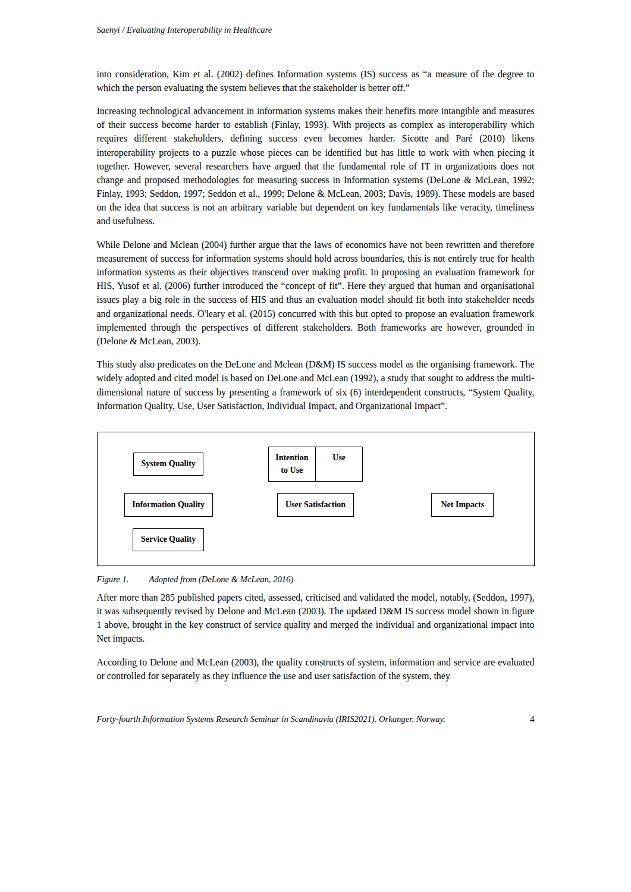Saenyi / Evaluating Interoperability in Healthcare
into consideration, Kim et al. (2002) defines Information systems (IS) success as “a measure of the degree to which the person evaluating the system believes that the stakeholder is better off.”
Increasing technological advancement in information systems makes their benefits more intangible and measures of their success become harder to establish (Finlay, 1993). With projects as complex as interoperability which requires different stakeholders, defining success even becomes harder. Sicotte and Paré (2010) likens interoperability projects to a puzzle whose pieces can be identified but has little to work with when piecing it together. However, several researchers have argued that the fundamental role of IT in organizations does not change and proposed methodologies for measuring success in Information systems (DeLone & McLean, 1992; Finlay, 1993; Seddon, 1997; Seddon et al., 1999; Delone & McLean, 2003; Davis, 1989). These models are based on the idea that success is not an arbitrary variable but dependent on key fundamentals like veracity, timeliness and usefulness.
While Delone and Mclean (2004) further argue that the laws of economics have not been rewritten and therefore measurement of success for information systems should hold across boundaries, this is not entirely true for health information systems as their objectives transcend over making profit. In proposing an evaluation framework for HIS, Yusof et al. (2006) further introduced the “concept of fit”. Here they argued that human and organisational issues play a big role in the success of HIS and thus an evaluation model should fit both into stakeholder needs and organizational needs. O'leary et al. (2015) concurred with this but opted to propose an evaluation framework implemented through the perspectives of different stakeholders. Both frameworks are however, grounded in (Delone & McLean, 2003).
This study also predicates on the DeLone and Mclean (D&M) IS success model as the organising framework. The widely adopted and cited model is based on DeLone and McLean (1992), a study that sought to address the multi-dimensional nature of success by presenting a framework of six (6) interdependent constructs, “System Quality, Information Quality, Use, User Satisfaction, Individual Impact, and Organizational Impact”.
System Quality
Intention to Use Use
Information Quality
User Satisfaction
Net Impacts
Service Quality
Figure 1. Adopted from (DeLone & McLean, 2016)
After more than 285 published papers cited, assessed, criticised and validated the model, notably, (Seddon, 1997), it was subsequently revised by Delone and McLean (2003). The updated D&M IS success model shown in figure 1 above, brought in the key construct of service quality and merged the individual and organizational impact into Net impacts.
According to Delone and McLean (2003), the quality constructs of system, information and service are evaluated or controlled for separately as they influence the use and user satisfaction of the system, they
Forty-fourth Information Systems Research Seminar in Scandinavia (IRIS2021), Orkanger, Norway. 4